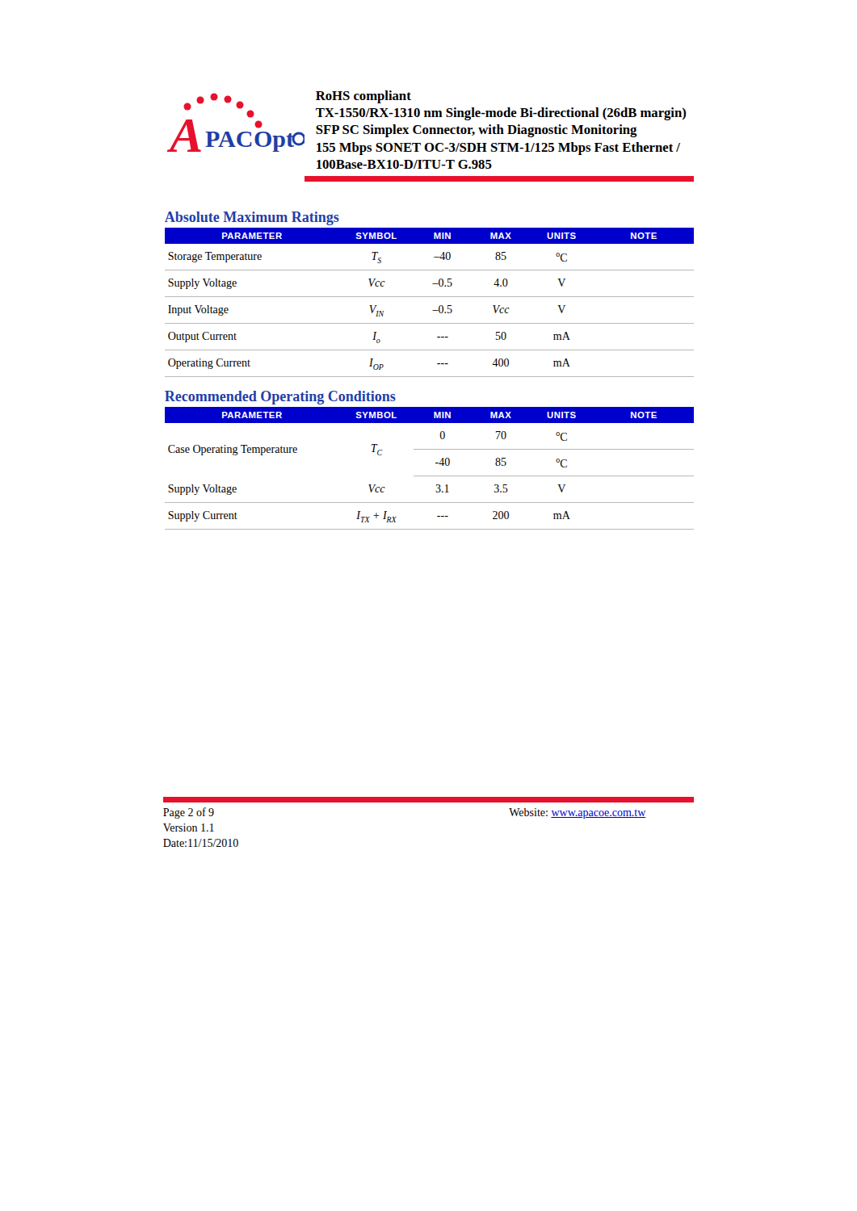A PAC Opt
RoHS compliant
TX-1550/RX-1310 nm Single-mode Bi-directional (26dB margin)
SFP SC Simplex Connector, with Diagnostic Monitoring
155 Mbps SONET OC-3/SDH STM-1/125 Mbps Fast Ethernet /
100Base-BX10-D/ITU-T G.985
Absolute Maximum Ratings
| PARAMETER | SYMBOL | MIN | MAX | UNITS | NOTE |
| --- | --- | --- | --- | --- | --- |
| Storage Temperature | T S | –40 | 85 | o C | |
| Supply Voltage | Vcc | –0.5 | 4.0 | V | |
| Input Voltage | V IN | –0.5 | Vcc | V | |
| Output Current | I o | --- | 50 | mA | |
| Operating Current | I OP | --- | 400 | mA | |
Recommended Operating Conditions
| PARAMETER | SYMBOL | MIN | MAX | UNITS | NOTE |
| --- | --- | --- | --- | --- | --- |
| Case Operating Temperature | T C | 0 | 70 | o C | |
| -40 | 85 | o C | |
| Supply Voltage | Vcc | 3.1 | 3.5 | V | |
| Supply Current | I TX + I RX | --- | 200 | mA | |
Page 2 of 9
Version 1.1
Date:11/15/2010
Website: www.apacoe.com.tw